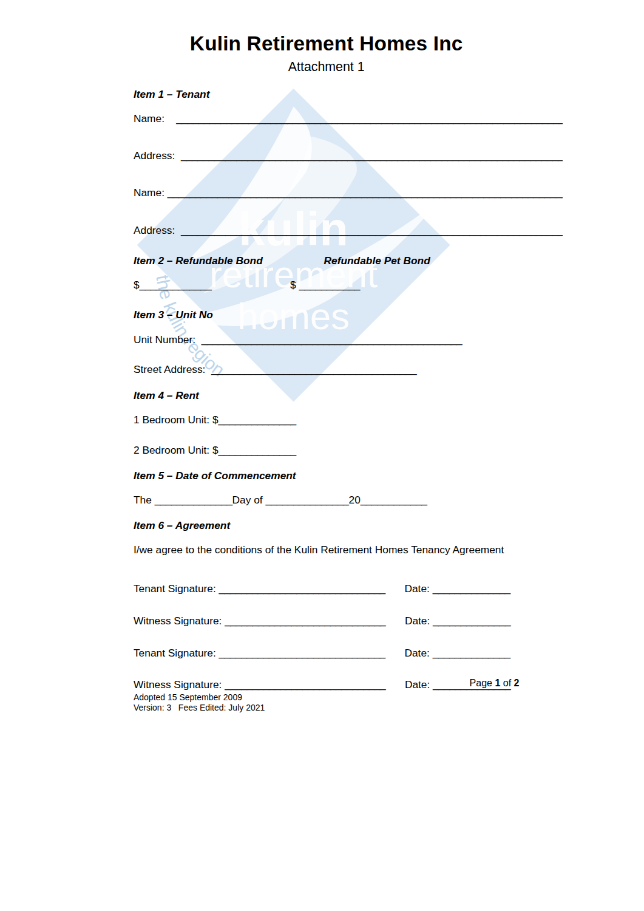kulin retirement homes the kulin region
Kulin Retirement Homes Inc
Attachment 1
Item 1 – Tenant
Name: _______________________________________________________________________
Address: _____________________________________________________________________
Name: _________________________________________________________________________
Address: _____________________________________________________________________
Item 2 – Refundable Bond
Refundable Pet Bond
$_____________
$ ___________
Item 3 – Unit No
Unit Number: _______________________________________________
Street Address: _____________________________________
Item 4 – Rent
1 Bedroom Unit: $______________
2 Bedroom Unit: $______________
Item 5 – Date of Commencement
The ______________Day of _______________20____________
Item 6 – Agreement
I/we agree to the conditions of the Kulin Retirement Homes Tenancy Agreement
Tenant Signature: ______________________________ Date: ______________
Witness Signature: _____________________________ Date: ______________
Tenant Signature: ______________________________ Date: ______________
Witness Signature: _____________________________ Date: ______________
Page 1 of 2
Adopted 15 September 2009
Version: 3 Fees Edited: July 2021